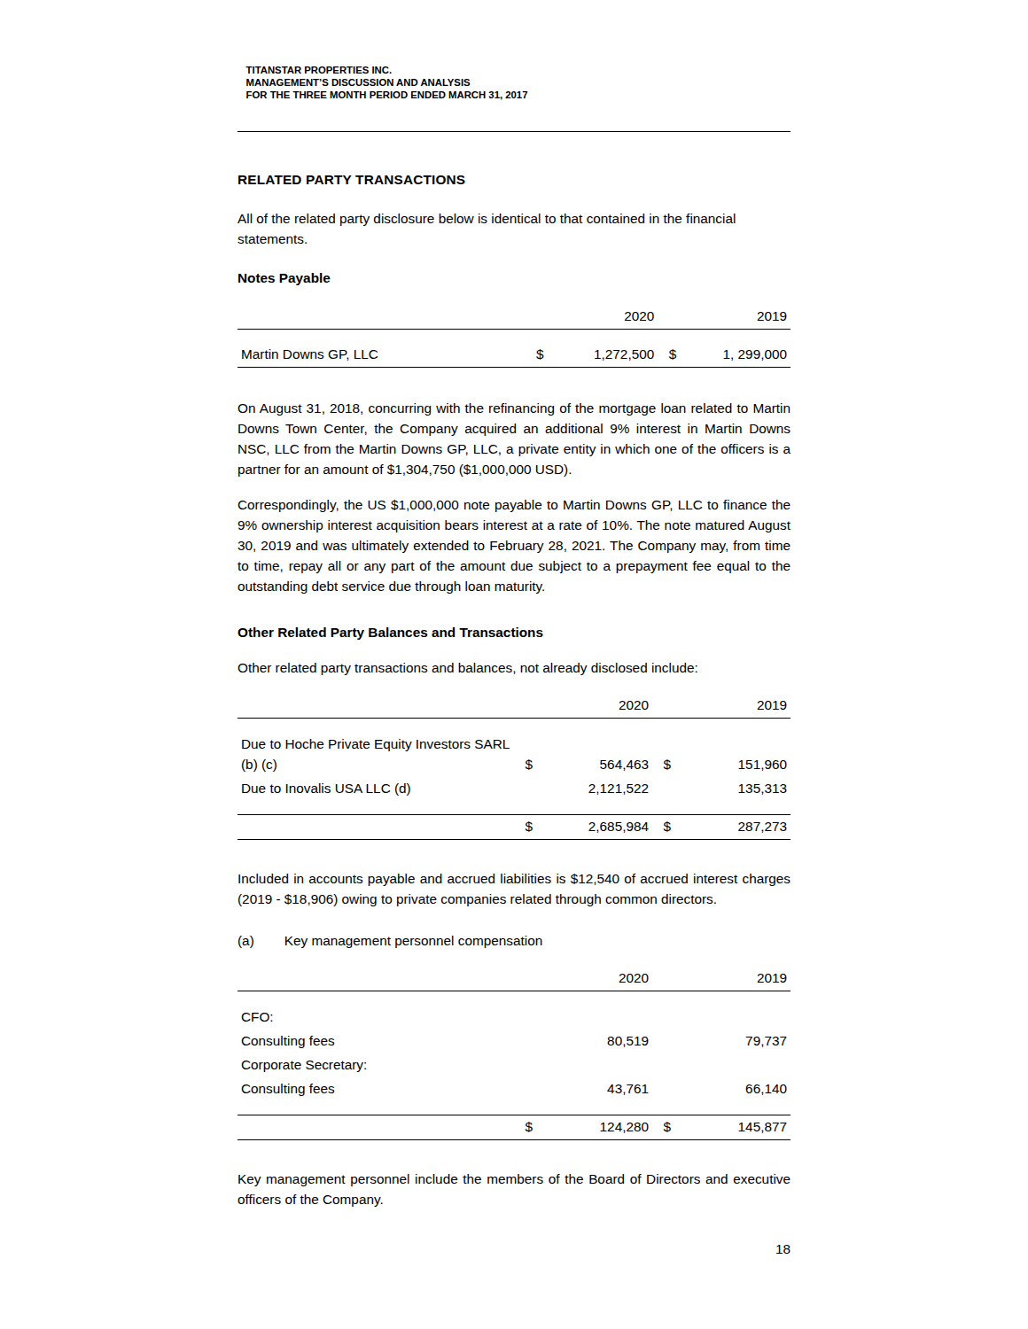TITANSTAR PROPERTIES INC.
MANAGEMENT’S DISCUSSION AND ANALYSIS
FOR THE THREE MONTH PERIOD ENDED MARCH 31, 2017
RELATED PARTY TRANSACTIONS
All of the related party disclosure below is identical to that contained in the financial statements.
Notes Payable
| | | 2020 | | 2019 |
| Martin Downs GP, LLC | $ | 1,272,500 | $ | 1, 299,000 |
On August 31, 2018, concurring with the refinancing of the mortgage loan related to Martin Downs Town Center, the Company acquired an additional 9% interest in Martin Downs NSC, LLC from the Martin Downs GP, LLC, a private entity in which one of the officers is a partner for an amount of $1,304,750 ($1,000,000 USD).
Correspondingly, the US $1,000,000 note payable to Martin Downs GP, LLC to finance the 9% ownership interest acquisition bears interest at a rate of 10%. The note matured August 30, 2019 and was ultimately extended to February 28, 2021. The Company may, from time to time, repay all or any part of the amount due subject to a prepayment fee equal to the outstanding debt service due through loan maturity.
Other Related Party Balances and Transactions
Other related party transactions and balances, not already disclosed include:
| | | 2020 | | 2019 |
| Due to Hoche Private Equity Investors SARL (b) (c) | $ | 564,463 | $ | 151,960 |
| Due to Inovalis USA LLC (d) | | 2,121,522 | | 135,313 |
| | $ | 2,685,984 | $ | 287,273 |
Included in accounts payable and accrued liabilities is $12,540 of accrued interest charges (2019 - $18,906) owing to private companies related through common directors.
(a)
Key management personnel compensation
| | | 2020 | | 2019 |
| CFO: | | | | |
| Consulting fees | | 80,519 | | 79,737 |
| Corporate Secretary: | | | | |
| Consulting fees | | 43,761 | | 66,140 |
| | $ | 124,280 | $ | 145,877 |
Key management personnel include the members of the Board of Directors and executive officers of the Company.
18